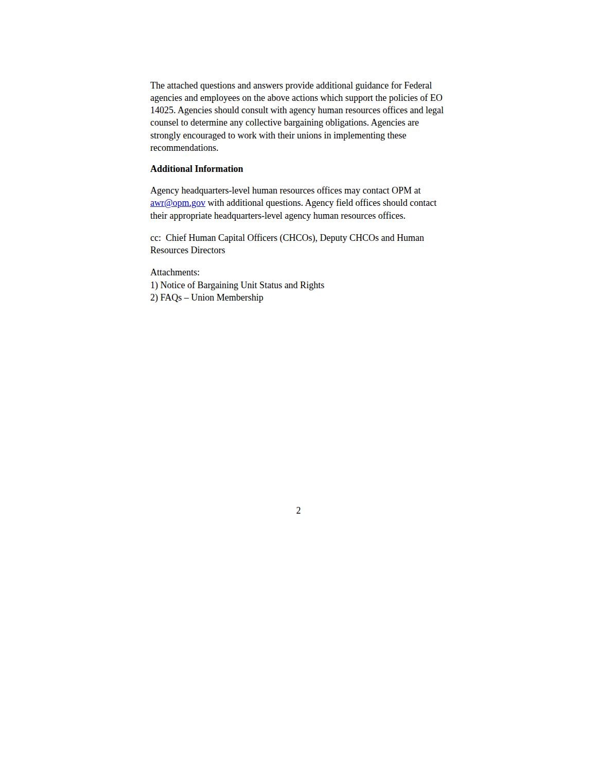The attached questions and answers provide additional guidance for Federal agencies and employees on the above actions which support the policies of EO 14025. Agencies should consult with agency human resources offices and legal counsel to determine any collective bargaining obligations. Agencies are strongly encouraged to work with their unions in implementing these recommendations.
Additional Information
Agency headquarters-level human resources offices may contact OPM at awr@opm.gov with additional questions. Agency field offices should contact their appropriate headquarters-level agency human resources offices.
cc: Chief Human Capital Officers (CHCOs), Deputy CHCOs and Human Resources Directors
Attachments:
1) Notice of Bargaining Unit Status and Rights
2) FAQs – Union Membership
2